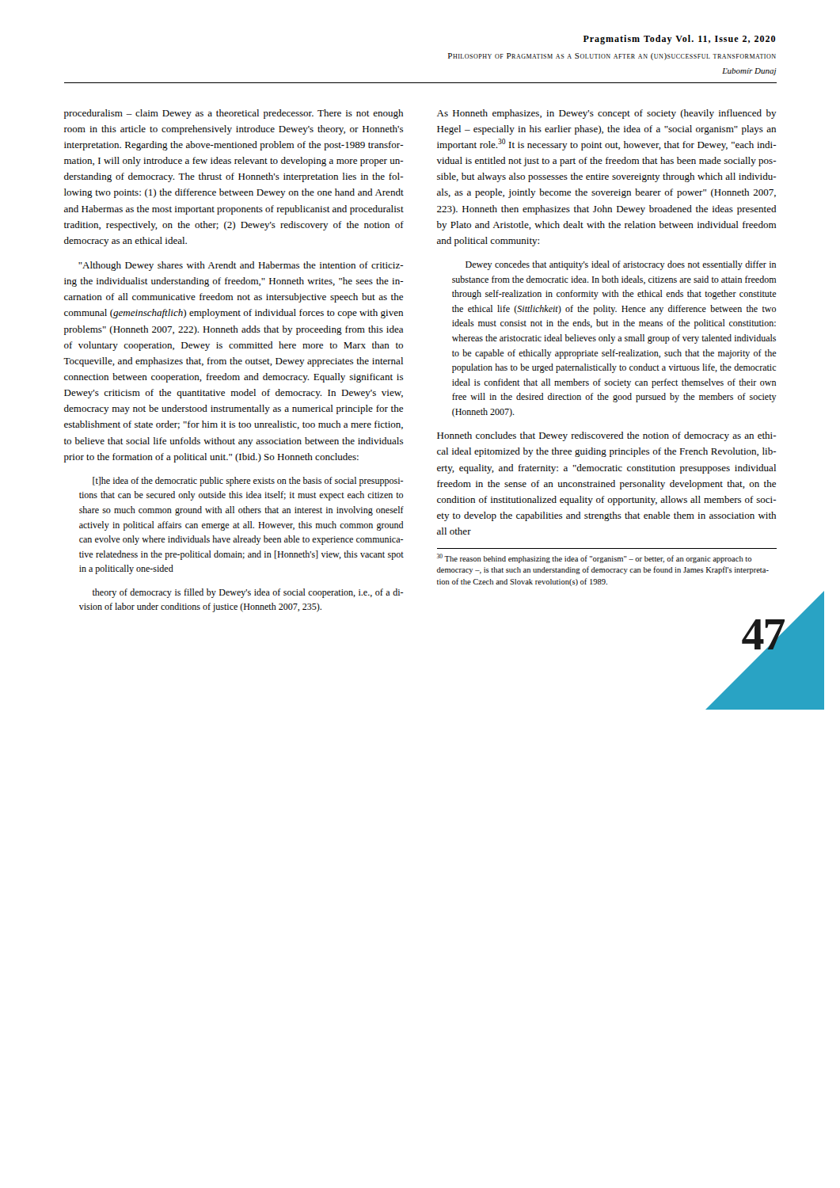Pragmatism Today Vol. 11, Issue 2, 2020
Philosophy of Pragmatism as a Solution after an (un)successful transformation
Ľubomír Dunaj
proceduralism – claim Dewey as a theoretical predecessor. There is not enough room in this article to comprehensively introduce Dewey's theory, or Honneth's interpretation. Regarding the above-mentioned problem of the post-1989 transformation, I will only introduce a few ideas relevant to developing a more proper understanding of democracy. The thrust of Honneth's interpretation lies in the following two points: (1) the difference between Dewey on the one hand and Arendt and Habermas as the most important proponents of republicanist and proceduralist tradition, respectively, on the other; (2) Dewey's rediscovery of the notion of democracy as an ethical ideal.
"Although Dewey shares with Arendt and Habermas the intention of criticizing the individualist understanding of freedom," Honneth writes, "he sees the incarnation of all communicative freedom not as intersubjective speech but as the communal (gemeinschaftlich) employment of individual forces to cope with given problems" (Honneth 2007, 222). Honneth adds that by proceeding from this idea of voluntary cooperation, Dewey is committed here more to Marx than to Tocqueville, and emphasizes that, from the outset, Dewey appreciates the internal connection between cooperation, freedom and democracy. Equally significant is Dewey's criticism of the quantitative model of democracy. In Dewey's view, democracy may not be understood instrumentally as a numerical principle for the establishment of state order; "for him it is too unrealistic, too much a mere fiction, to believe that social life unfolds without any association between the individuals prior to the formation of a political unit." (Ibid.) So Honneth concludes:
[t]he idea of the democratic public sphere exists on the basis of social presuppositions that can be secured only outside this idea itself; it must expect each citizen to share so much common ground with all others that an interest in involving oneself actively in political affairs can emerge at all. However, this much common ground can evolve only where individuals have already been able to experience communicative relatedness in the pre-political domain; and in [Honneth's] view, this vacant spot in a politically one-sided
theory of democracy is filled by Dewey's idea of social cooperation, i.e., of a division of labor under conditions of justice (Honneth 2007, 235).
As Honneth emphasizes, in Dewey's concept of society (heavily influenced by Hegel – especially in his earlier phase), the idea of a "social organism" plays an important role.30 It is necessary to point out, however, that for Dewey, "each individual is entitled not just to a part of the freedom that has been made socially possible, but always also possesses the entire sovereignty through which all individuals, as a people, jointly become the sovereign bearer of power" (Honneth 2007, 223). Honneth then emphasizes that John Dewey broadened the ideas presented by Plato and Aristotle, which dealt with the relation between individual freedom and political community:
Dewey concedes that antiquity's ideal of aristocracy does not essentially differ in substance from the democratic idea. In both ideals, citizens are said to attain freedom through self-realization in conformity with the ethical ends that together constitute the ethical life (Sittlichkeit) of the polity. Hence any difference between the two ideals must consist not in the ends, but in the means of the political constitution: whereas the aristocratic ideal believes only a small group of very talented individuals to be capable of ethically appropriate self-realization, such that the majority of the population has to be urged paternalistically to conduct a virtuous life, the democratic ideal is confident that all members of society can perfect themselves of their own free will in the desired direction of the good pursued by the members of society (Honneth 2007).
Honneth concludes that Dewey rediscovered the notion of democracy as an ethical ideal epitomized by the three guiding principles of the French Revolution, liberty, equality, and fraternity: a "democratic constitution presupposes individual freedom in the sense of an unconstrained personality development that, on the condition of institutionalized equality of opportunity, allows all members of society to develop the capabilities and strengths that enable them in association with all other
30 The reason behind emphasizing the idea of "organism" – or better, of an organic approach to democracy –, is that such an understanding of democracy can be found in James Krapfl's interpretation of the Czech and Slovak revolution(s) of 1989.
47